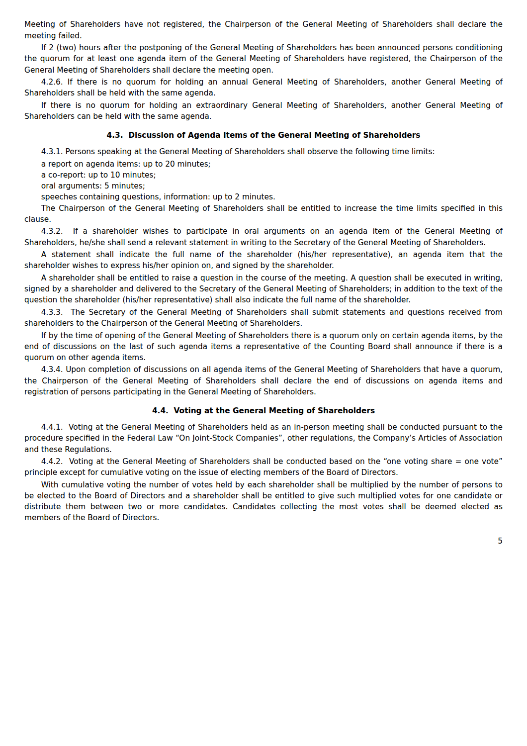Meeting of Shareholders have not registered, the Chairperson of the General Meeting of Shareholders shall declare the meeting failed.
If 2 (two) hours after the postponing of the General Meeting of Shareholders has been announced persons conditioning the quorum for at least one agenda item of the General Meeting of Shareholders have registered, the Chairperson of the General Meeting of Shareholders shall declare the meeting open.
4.2.6. If there is no quorum for holding an annual General Meeting of Shareholders, another General Meeting of Shareholders shall be held with the same agenda.
If there is no quorum for holding an extraordinary General Meeting of Shareholders, another General Meeting of Shareholders can be held with the same agenda.
4.3. Discussion of Agenda Items of the General Meeting of Shareholders
4.3.1. Persons speaking at the General Meeting of Shareholders shall observe the following time limits:
a report on agenda items: up to 20 minutes;
a co-report: up to 10 minutes;
oral arguments: 5 minutes;
speeches containing questions, information: up to 2 minutes.
The Chairperson of the General Meeting of Shareholders shall be entitled to increase the time limits specified in this clause.
4.3.2. If a shareholder wishes to participate in oral arguments on an agenda item of the General Meeting of Shareholders, he/she shall send a relevant statement in writing to the Secretary of the General Meeting of Shareholders.
A statement shall indicate the full name of the shareholder (his/her representative), an agenda item that the shareholder wishes to express his/her opinion on, and signed by the shareholder.
A shareholder shall be entitled to raise a question in the course of the meeting. A question shall be executed in writing, signed by a shareholder and delivered to the Secretary of the General Meeting of Shareholders; in addition to the text of the question the shareholder (his/her representative) shall also indicate the full name of the shareholder.
4.3.3. The Secretary of the General Meeting of Shareholders shall submit statements and questions received from shareholders to the Chairperson of the General Meeting of Shareholders.
If by the time of opening of the General Meeting of Shareholders there is a quorum only on certain agenda items, by the end of discussions on the last of such agenda items a representative of the Counting Board shall announce if there is a quorum on other agenda items.
4.3.4. Upon completion of discussions on all agenda items of the General Meeting of Shareholders that have a quorum, the Chairperson of the General Meeting of Shareholders shall declare the end of discussions on agenda items and registration of persons participating in the General Meeting of Shareholders.
4.4. Voting at the General Meeting of Shareholders
4.4.1. Voting at the General Meeting of Shareholders held as an in-person meeting shall be conducted pursuant to the procedure specified in the Federal Law “On Joint-Stock Companies”, other regulations, the Company’s Articles of Association and these Regulations.
4.4.2. Voting at the General Meeting of Shareholders shall be conducted based on the “one voting share = one vote” principle except for cumulative voting on the issue of electing members of the Board of Directors.
With cumulative voting the number of votes held by each shareholder shall be multiplied by the number of persons to be elected to the Board of Directors and a shareholder shall be entitled to give such multiplied votes for one candidate or distribute them between two or more candidates. Candidates collecting the most votes shall be deemed elected as members of the Board of Directors.
5